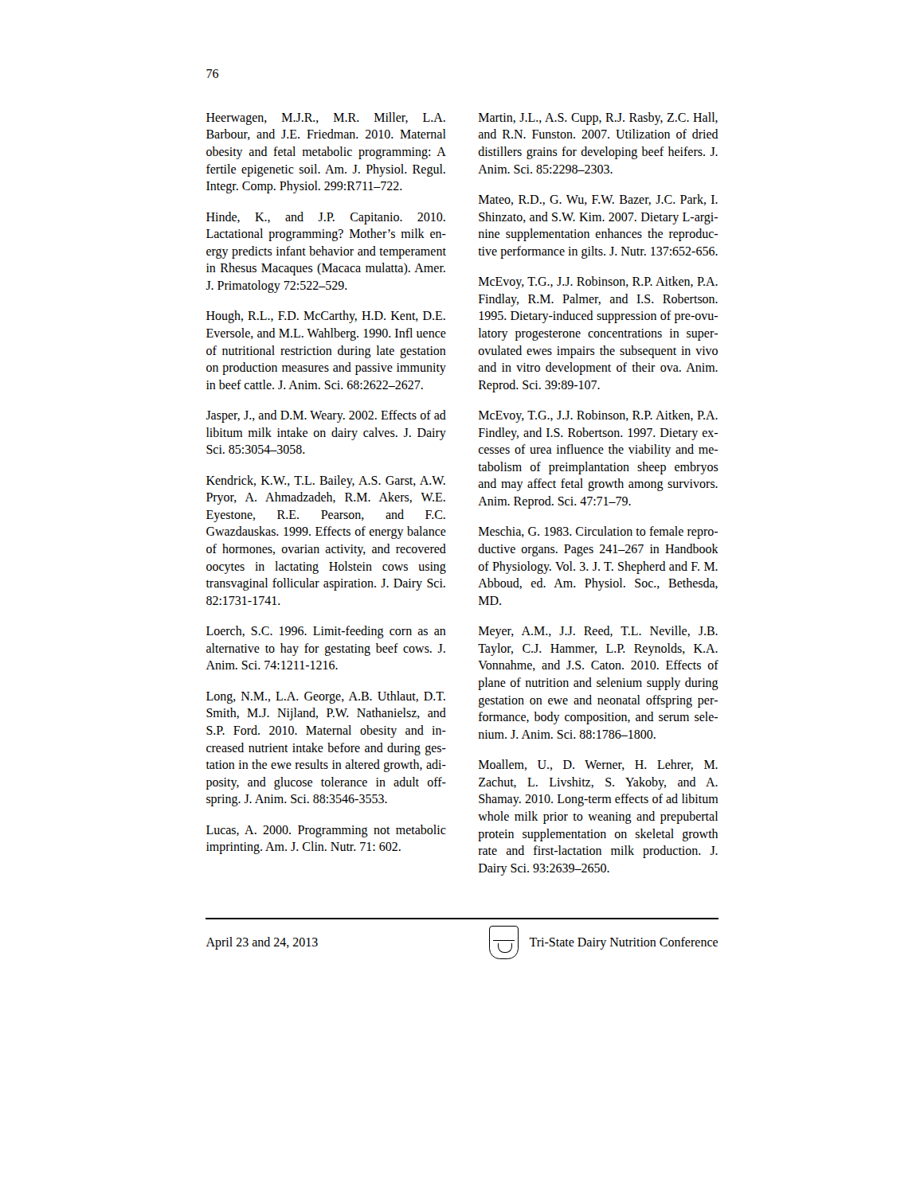76
Heerwagen, M.J.R., M.R. Miller, L.A. Barbour, and J.E. Friedman. 2010. Maternal obesity and fetal metabolic programming: A fertile epigenetic soil. Am. J. Physiol. Regul. Integr. Comp. Physiol. 299:R711–722.
Hinde, K., and J.P. Capitanio. 2010. Lactational programming? Mother’s milk energy predicts infant behavior and temperament in Rhesus Macaques (Macaca mulatta). Amer. J. Primatology 72:522–529.
Hough, R.L., F.D. McCarthy, H.D. Kent, D.E. Eversole, and M.L. Wahlberg. 1990. Infl uence of nutritional restriction during late gestation on production measures and passive immunity in beef cattle. J. Anim. Sci. 68:2622–2627.
Jasper, J., and D.M. Weary. 2002. Effects of ad libitum milk intake on dairy calves. J. Dairy Sci. 85:3054–3058.
Kendrick, K.W., T.L. Bailey, A.S. Garst, A.W. Pryor, A. Ahmadzadeh, R.M. Akers, W.E. Eyestone, R.E. Pearson, and F.C. Gwazdauskas. 1999. Effects of energy balance of hormones, ovarian activity, and recovered oocytes in lactating Holstein cows using transvaginal follicular aspiration. J. Dairy Sci. 82:1731-1741.
Loerch, S.C. 1996. Limit-feeding corn as an alternative to hay for gestating beef cows. J. Anim. Sci. 74:1211-1216.
Long, N.M., L.A. George, A.B. Uthlaut, D.T. Smith, M.J. Nijland, P.W. Nathanielsz, and S.P. Ford. 2010. Maternal obesity and increased nutrient intake before and during gestation in the ewe results in altered growth, adiposity, and glucose tolerance in adult offspring. J. Anim. Sci. 88:3546-3553.
Lucas, A. 2000. Programming not metabolic imprinting. Am. J. Clin. Nutr. 71: 602.
Martin, J.L., A.S. Cupp, R.J. Rasby, Z.C. Hall, and R.N. Funston. 2007. Utilization of dried distillers grains for developing beef heifers. J. Anim. Sci. 85:2298–2303.
Mateo, R.D., G. Wu, F.W. Bazer, J.C. Park, I. Shinzato, and S.W. Kim. 2007. Dietary L-arginine supplementation enhances the reproductive performance in gilts. J. Nutr. 137:652-656.
McEvoy, T.G., J.J. Robinson, R.P. Aitken, P.A. Findlay, R.M. Palmer, and I.S. Robertson. 1995. Dietary-induced suppression of pre-ovulatory progesterone concentrations in superovulated ewes impairs the subsequent in vivo and in vitro development of their ova. Anim. Reprod. Sci. 39:89-107.
McEvoy, T.G., J.J. Robinson, R.P. Aitken, P.A. Findley, and I.S. Robertson. 1997. Dietary excesses of urea influence the viability and metabolism of preimplantation sheep embryos and may affect fetal growth among survivors. Anim. Reprod. Sci. 47:71–79.
Meschia, G. 1983. Circulation to female reproductive organs. Pages 241–267 in Handbook of Physiology. Vol. 3. J. T. Shepherd and F. M. Abboud, ed. Am. Physiol. Soc., Bethesda, MD.
Meyer, A.M., J.J. Reed, T.L. Neville, J.B. Taylor, C.J. Hammer, L.P. Reynolds, K.A. Vonnahme, and J.S. Caton. 2010. Effects of plane of nutrition and selenium supply during gestation on ewe and neonatal offspring performance, body composition, and serum selenium. J. Anim. Sci. 88:1786–1800.
Moallem, U., D. Werner, H. Lehrer, M. Zachut, L. Livshitz, S. Yakoby, and A. Shamay. 2010. Long-term effects of ad libitum whole milk prior to weaning and prepubertal protein supplementation on skeletal growth rate and first-lactation milk production. J. Dairy Sci. 93:2639–2650.
April 23 and 24, 2013
Tri-State Dairy Nutrition Conference